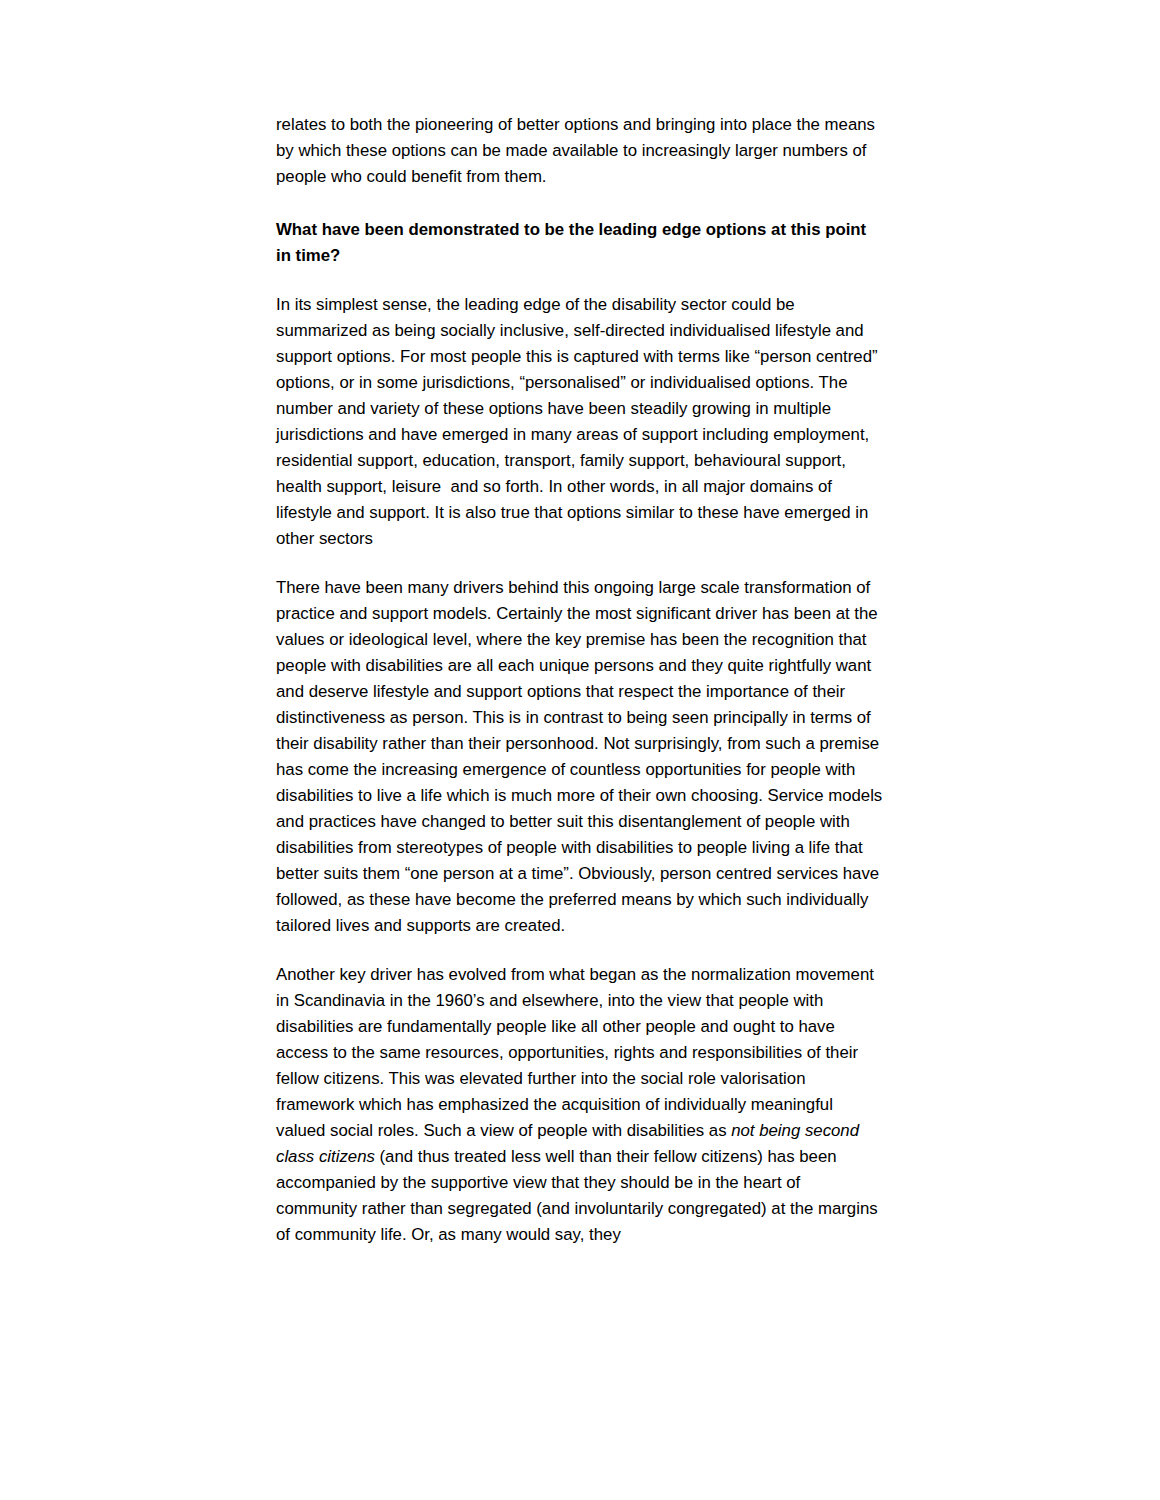relates to both the pioneering of better options and bringing into place the means by which these options can be made available to increasingly larger numbers of people who could benefit from them.
What have been demonstrated to be the leading edge options at this point in time?
In its simplest sense, the leading edge of the disability sector could be summarized as being socially inclusive, self-directed individualised lifestyle and support options. For most people this is captured with terms like “person centred” options, or in some jurisdictions, “personalised” or individualised options. The number and variety of these options have been steadily growing in multiple jurisdictions and have emerged in many areas of support including employment, residential support, education, transport, family support, behavioural support, health support, leisure and so forth. In other words, in all major domains of lifestyle and support. It is also true that options similar to these have emerged in other sectors
There have been many drivers behind this ongoing large scale transformation of practice and support models. Certainly the most significant driver has been at the values or ideological level, where the key premise has been the recognition that people with disabilities are all each unique persons and they quite rightfully want and deserve lifestyle and support options that respect the importance of their distinctiveness as person. This is in contrast to being seen principally in terms of their disability rather than their personhood. Not surprisingly, from such a premise has come the increasing emergence of countless opportunities for people with disabilities to live a life which is much more of their own choosing. Service models and practices have changed to better suit this disentanglement of people with disabilities from stereotypes of people with disabilities to people living a life that better suits them “one person at a time”. Obviously, person centred services have followed, as these have become the preferred means by which such individually tailored lives and supports are created.
Another key driver has evolved from what began as the normalization movement in Scandinavia in the 1960’s and elsewhere, into the view that people with disabilities are fundamentally people like all other people and ought to have access to the same resources, opportunities, rights and responsibilities of their fellow citizens. This was elevated further into the social role valorisation framework which has emphasized the acquisition of individually meaningful valued social roles. Such a view of people with disabilities as not being second class citizens (and thus treated less well than their fellow citizens) has been accompanied by the supportive view that they should be in the heart of community rather than segregated (and involuntarily congregated) at the margins of community life. Or, as many would say, they